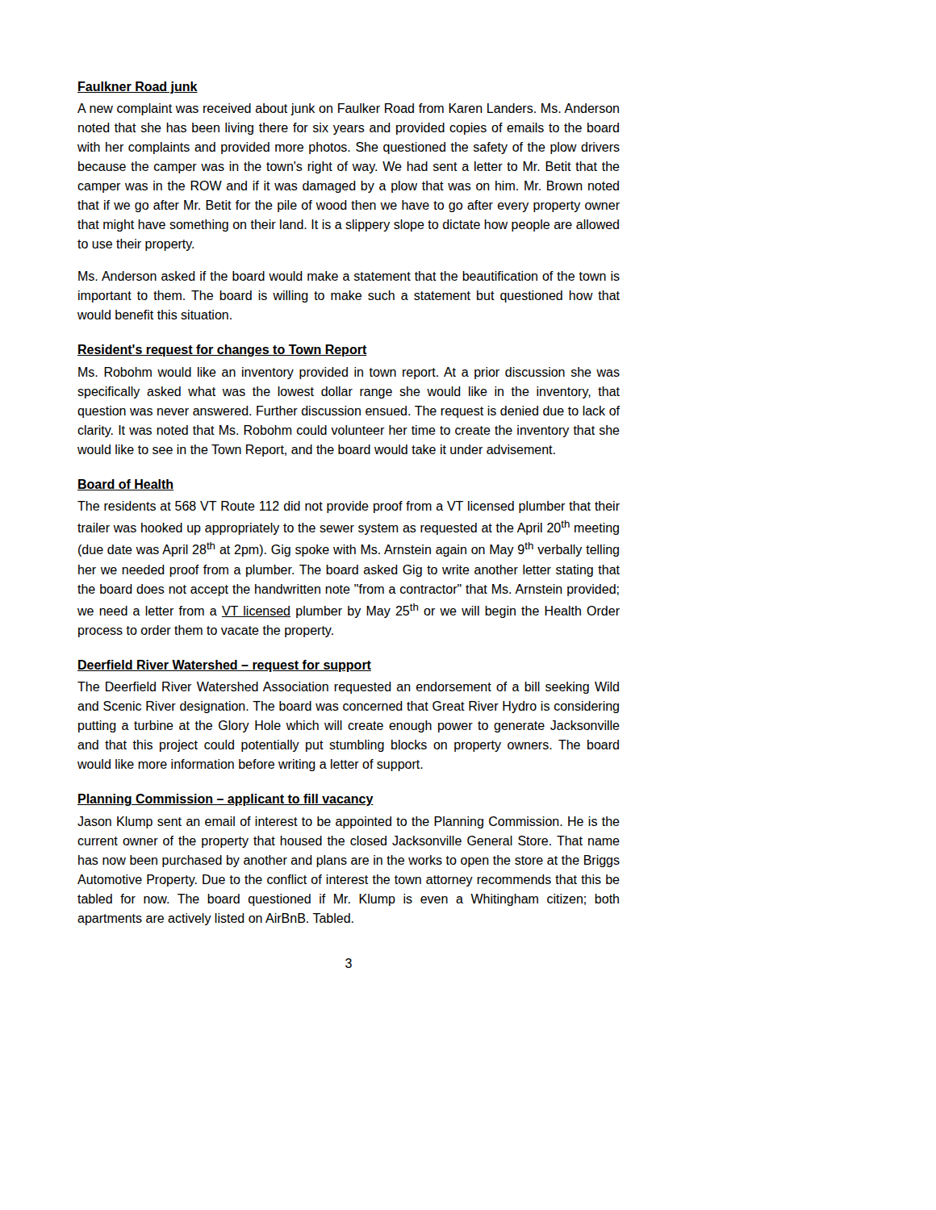Faulkner Road junk
A new complaint was received about junk on Faulker Road from Karen Landers. Ms. Anderson noted that she has been living there for six years and provided copies of emails to the board with her complaints and provided more photos. She questioned the safety of the plow drivers because the camper was in the town's right of way. We had sent a letter to Mr. Betit that the camper was in the ROW and if it was damaged by a plow that was on him. Mr. Brown noted that if we go after Mr. Betit for the pile of wood then we have to go after every property owner that might have something on their land. It is a slippery slope to dictate how people are allowed to use their property.
Ms. Anderson asked if the board would make a statement that the beautification of the town is important to them. The board is willing to make such a statement but questioned how that would benefit this situation.
Resident's request for changes to Town Report
Ms. Robohm would like an inventory provided in town report. At a prior discussion she was specifically asked what was the lowest dollar range she would like in the inventory, that question was never answered. Further discussion ensued. The request is denied due to lack of clarity. It was noted that Ms. Robohm could volunteer her time to create the inventory that she would like to see in the Town Report, and the board would take it under advisement.
Board of Health
The residents at 568 VT Route 112 did not provide proof from a VT licensed plumber that their trailer was hooked up appropriately to the sewer system as requested at the April 20th meeting (due date was April 28th at 2pm). Gig spoke with Ms. Arnstein again on May 9th verbally telling her we needed proof from a plumber. The board asked Gig to write another letter stating that the board does not accept the handwritten note "from a contractor" that Ms. Arnstein provided; we need a letter from a VT licensed plumber by May 25th or we will begin the Health Order process to order them to vacate the property.
Deerfield River Watershed – request for support
The Deerfield River Watershed Association requested an endorsement of a bill seeking Wild and Scenic River designation. The board was concerned that Great River Hydro is considering putting a turbine at the Glory Hole which will create enough power to generate Jacksonville and that this project could potentially put stumbling blocks on property owners. The board would like more information before writing a letter of support.
Planning Commission – applicant to fill vacancy
Jason Klump sent an email of interest to be appointed to the Planning Commission. He is the current owner of the property that housed the closed Jacksonville General Store. That name has now been purchased by another and plans are in the works to open the store at the Briggs Automotive Property. Due to the conflict of interest the town attorney recommends that this be tabled for now. The board questioned if Mr. Klump is even a Whitingham citizen; both apartments are actively listed on AirBnB. Tabled.
3